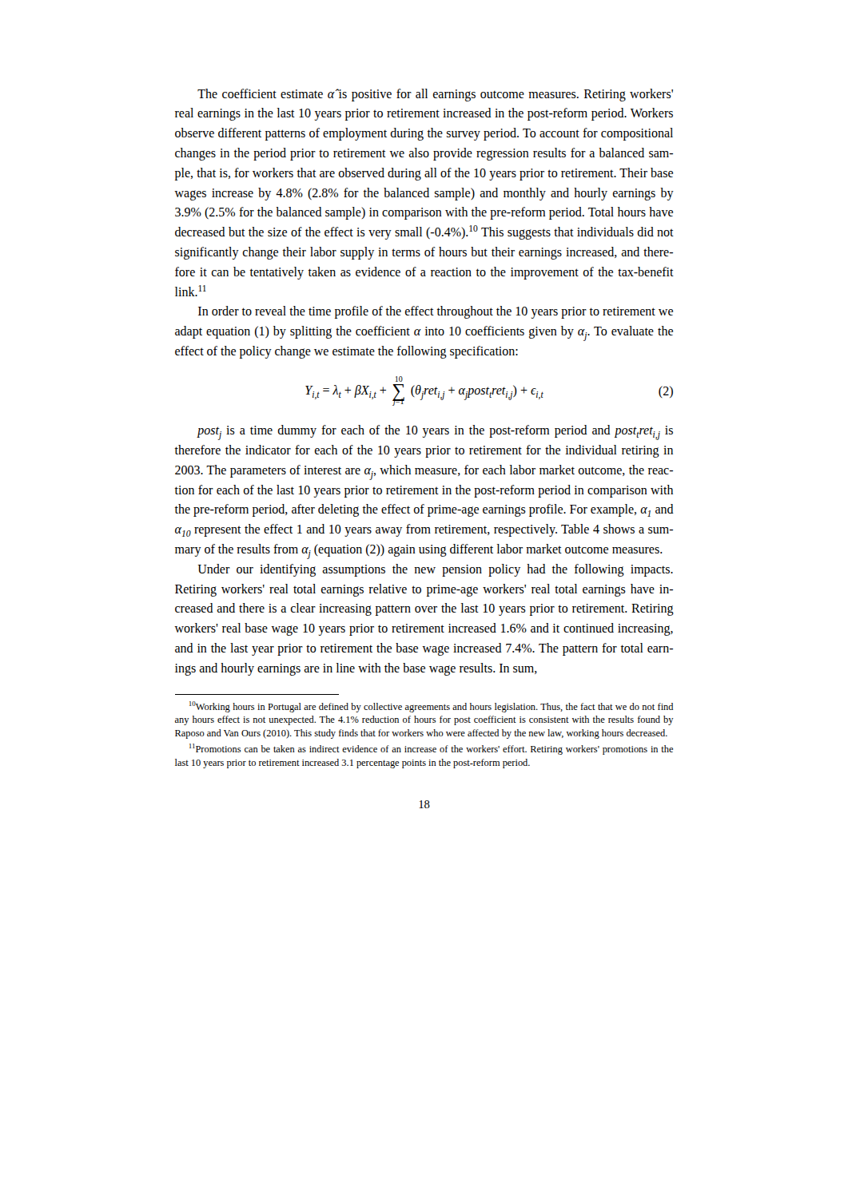The coefficient estimate α̂ is positive for all earnings outcome measures. Retiring workers' real earnings in the last 10 years prior to retirement increased in the post-reform period. Workers observe different patterns of employment during the survey period. To account for compositional changes in the period prior to retirement we also provide regression results for a balanced sample, that is, for workers that are observed during all of the 10 years prior to retirement. Their base wages increase by 4.8% (2.8% for the balanced sample) and monthly and hourly earnings by 3.9% (2.5% for the balanced sample) in comparison with the pre-reform period. Total hours have decreased but the size of the effect is very small (-0.4%).10 This suggests that individuals did not significantly change their labor supply in terms of hours but their earnings increased, and therefore it can be tentatively taken as evidence of a reaction to the improvement of the tax-benefit link.11
In order to reveal the time profile of the effect throughout the 10 years prior to retirement we adapt equation (1) by splitting the coefficient α into 10 coefficients given by αj. To evaluate the effect of the policy change we estimate the following specification:
Yi,t = λt + βXi,t + 10∑j=1 (θjreti,j + αjposttreti,j) + ϵi,t (2)
postj is a time dummy for each of the 10 years in the post-reform period and posttreti,j is therefore the indicator for each of the 10 years prior to retirement for the individual retiring in 2003. The parameters of interest are αj, which measure, for each labor market outcome, the reaction for each of the last 10 years prior to retirement in the post-reform period in comparison with the pre-reform period, after deleting the effect of prime-age earnings profile. For example, α1 and α10 represent the effect 1 and 10 years away from retirement, respectively. Table 4 shows a summary of the results from αj (equation (2)) again using different labor market outcome measures.
Under our identifying assumptions the new pension policy had the following impacts. Retiring workers' real total earnings relative to prime-age workers' real total earnings have increased and there is a clear increasing pattern over the last 10 years prior to retirement. Retiring workers' real base wage 10 years prior to retirement increased 1.6% and it continued increasing, and in the last year prior to retirement the base wage increased 7.4%. The pattern for total earnings and hourly earnings are in line with the base wage results. In sum,
10Working hours in Portugal are defined by collective agreements and hours legislation. Thus, the fact that we do not find any hours effect is not unexpected. The 4.1% reduction of hours for post coefficient is consistent with the results found by Raposo and Van Ours (2010). This study finds that for workers who were affected by the new law, working hours decreased.
11Promotions can be taken as indirect evidence of an increase of the workers' effort. Retiring workers' promotions in the last 10 years prior to retirement increased 3.1 percentage points in the post-reform period.
18